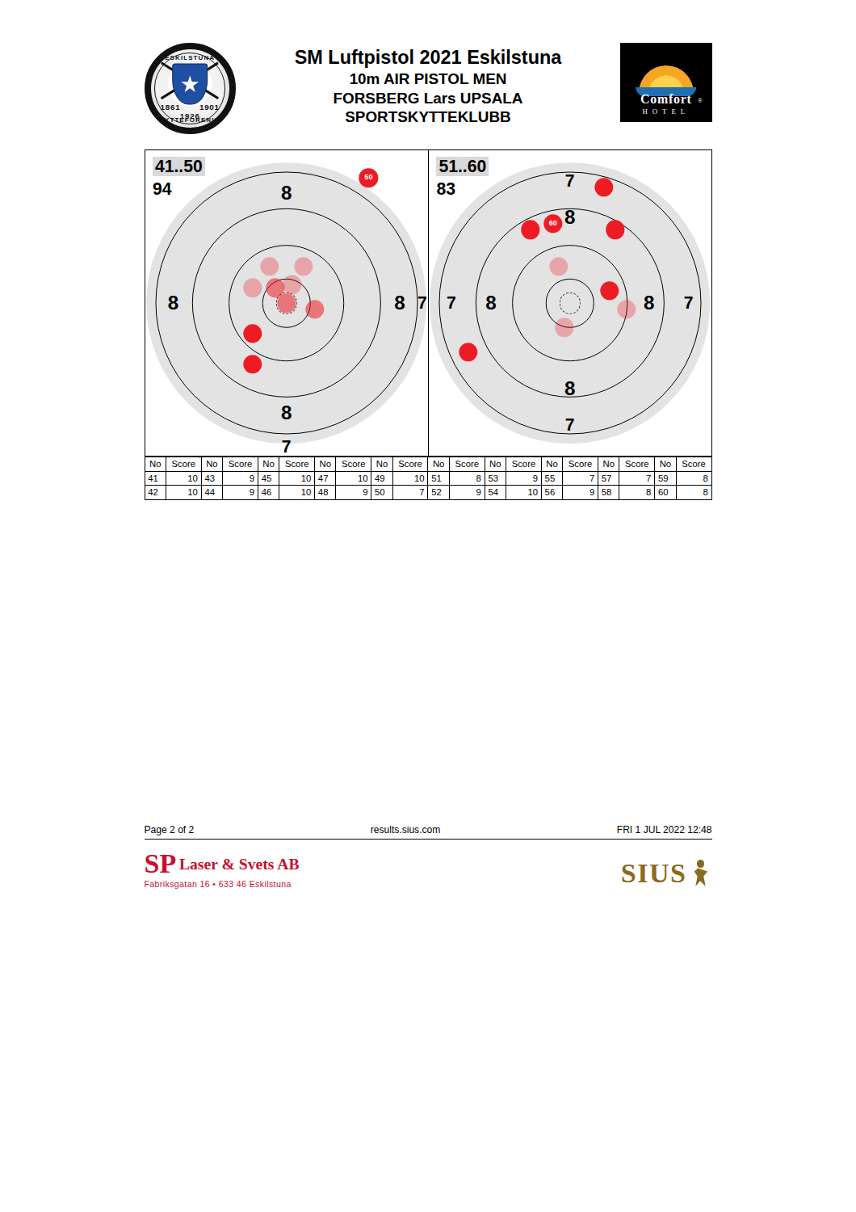ESKILSTUNA
1861
1901
1926
SKYTTEFÖRENING
SM Luftpistol 2021 Eskilstuna
10m AIR PISTOL MEN
FORSBERG Lars UPSALA
SPORTSKYTTEKLUBB
®
ComfortHOTEL
41..50
94
8
8
8
8
7
7
50
51..60
83
8
8
8
8
7
7
7
7
60
| No | Score | No | Score | No | Score | No | Score | No | Score | No | Score | No | Score | No | Score | No | Score | No | Score |
| --- | --- | --- | --- | --- | --- | --- | --- | --- | --- | --- | --- | --- | --- | --- | --- | --- | --- | --- | --- |
| 41 | 10 | 43 | 9 | 45 | 10 | 47 | 10 | 49 | 10 | 51 | 8 | 53 | 9 | 55 | 7 | 57 | 7 | 59 | 8 |
| 42 | 10 | 44 | 9 | 46 | 10 | 48 | 9 | 50 | 7 | 52 | 9 | 54 | 10 | 56 | 9 | 58 | 8 | 60 | 8 |
Page 2 of 2
results.sius.com
FRI 1 JUL 2022 12:48
SP Laser & Svets AB
Fabriksgatan 16 • 633 46 Eskilstuna
SIUS